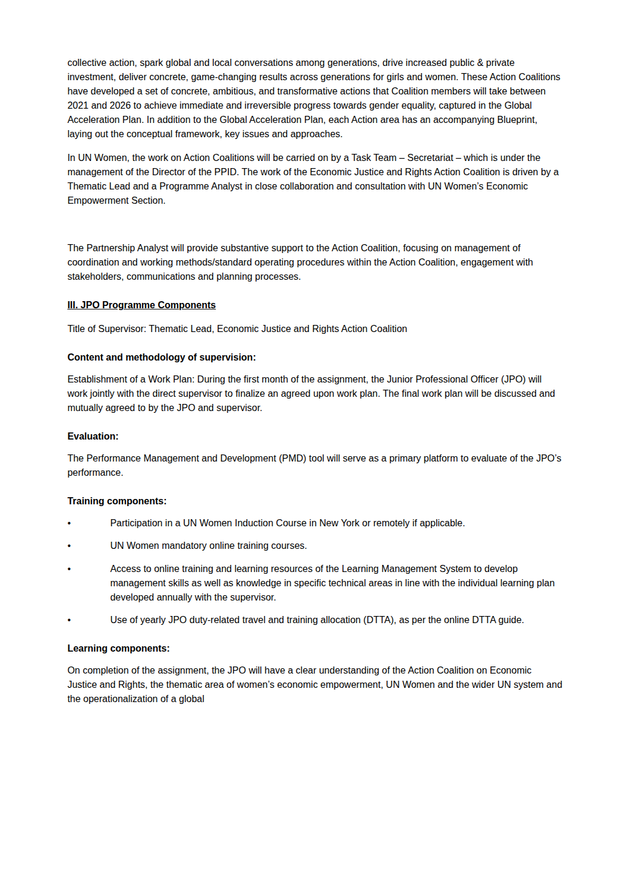collective action, spark global and local conversations among generations, drive increased public & private investment, deliver concrete, game-changing results across generations for girls and women. These Action Coalitions have developed a set of concrete, ambitious, and transformative actions that Coalition members will take between 2021 and 2026 to achieve immediate and irreversible progress towards gender equality, captured in the Global Acceleration Plan. In addition to the Global Acceleration Plan, each Action area has an accompanying Blueprint, laying out the conceptual framework, key issues and approaches.
In UN Women, the work on Action Coalitions will be carried on by a Task Team – Secretariat – which is under the management of the Director of the PPID. The work of the Economic Justice and Rights Action Coalition is driven by a Thematic Lead and a Programme Analyst in close collaboration and consultation with UN Women’s Economic Empowerment Section.
The Partnership Analyst will provide substantive support to the Action Coalition, focusing on management of coordination and working methods/standard operating procedures within the Action Coalition, engagement with stakeholders, communications and planning processes.
III. JPO Programme Components
Title of Supervisor: Thematic Lead, Economic Justice and Rights Action Coalition
Content and methodology of supervision:
Establishment of a Work Plan: During the first month of the assignment, the Junior Professional Officer (JPO) will work jointly with the direct supervisor to finalize an agreed upon work plan. The final work plan will be discussed and mutually agreed to by the JPO and supervisor.
Evaluation:
The Performance Management and Development (PMD) tool will serve as a primary platform to evaluate of the JPO’s performance.
Training components:
Participation in a UN Women Induction Course in New York or remotely if applicable.
UN Women mandatory online training courses.
Access to online training and learning resources of the Learning Management System to develop management skills as well as knowledge in specific technical areas in line with the individual learning plan developed annually with the supervisor.
Use of yearly JPO duty-related travel and training allocation (DTTA), as per the online DTTA guide.
Learning components:
On completion of the assignment, the JPO will have a clear understanding of the Action Coalition on Economic Justice and Rights, the thematic area of women’s economic empowerment, UN Women and the wider UN system and the operationalization of a global